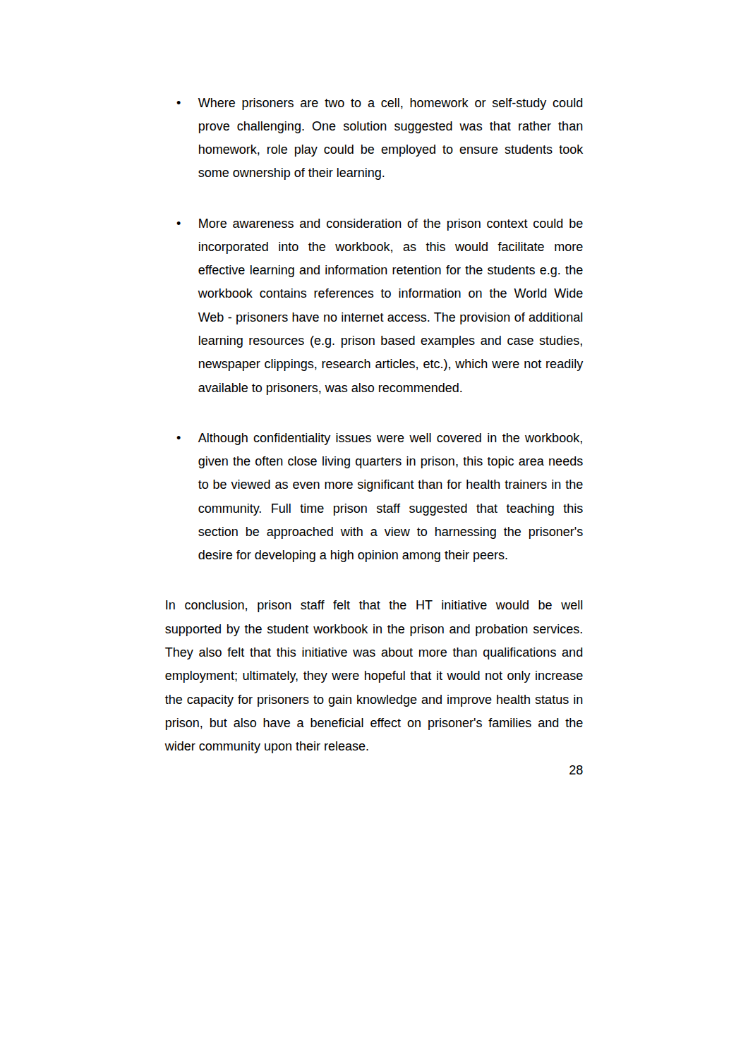Where prisoners are two to a cell, homework or self-study could prove challenging. One solution suggested was that rather than homework, role play could be employed to ensure students took some ownership of their learning.
More awareness and consideration of the prison context could be incorporated into the workbook, as this would facilitate more effective learning and information retention for the students e.g. the workbook contains references to information on the World Wide Web - prisoners have no internet access. The provision of additional learning resources (e.g. prison based examples and case studies, newspaper clippings, research articles, etc.), which were not readily available to prisoners, was also recommended.
Although confidentiality issues were well covered in the workbook, given the often close living quarters in prison, this topic area needs to be viewed as even more significant than for health trainers in the community. Full time prison staff suggested that teaching this section be approached with a view to harnessing the prisoner's desire for developing a high opinion among their peers.
In conclusion, prison staff felt that the HT initiative would be well supported by the student workbook in the prison and probation services. They also felt that this initiative was about more than qualifications and employment; ultimately, they were hopeful that it would not only increase the capacity for prisoners to gain knowledge and improve health status in prison, but also have a beneficial effect on prisoner's families and the wider community upon their release.
28